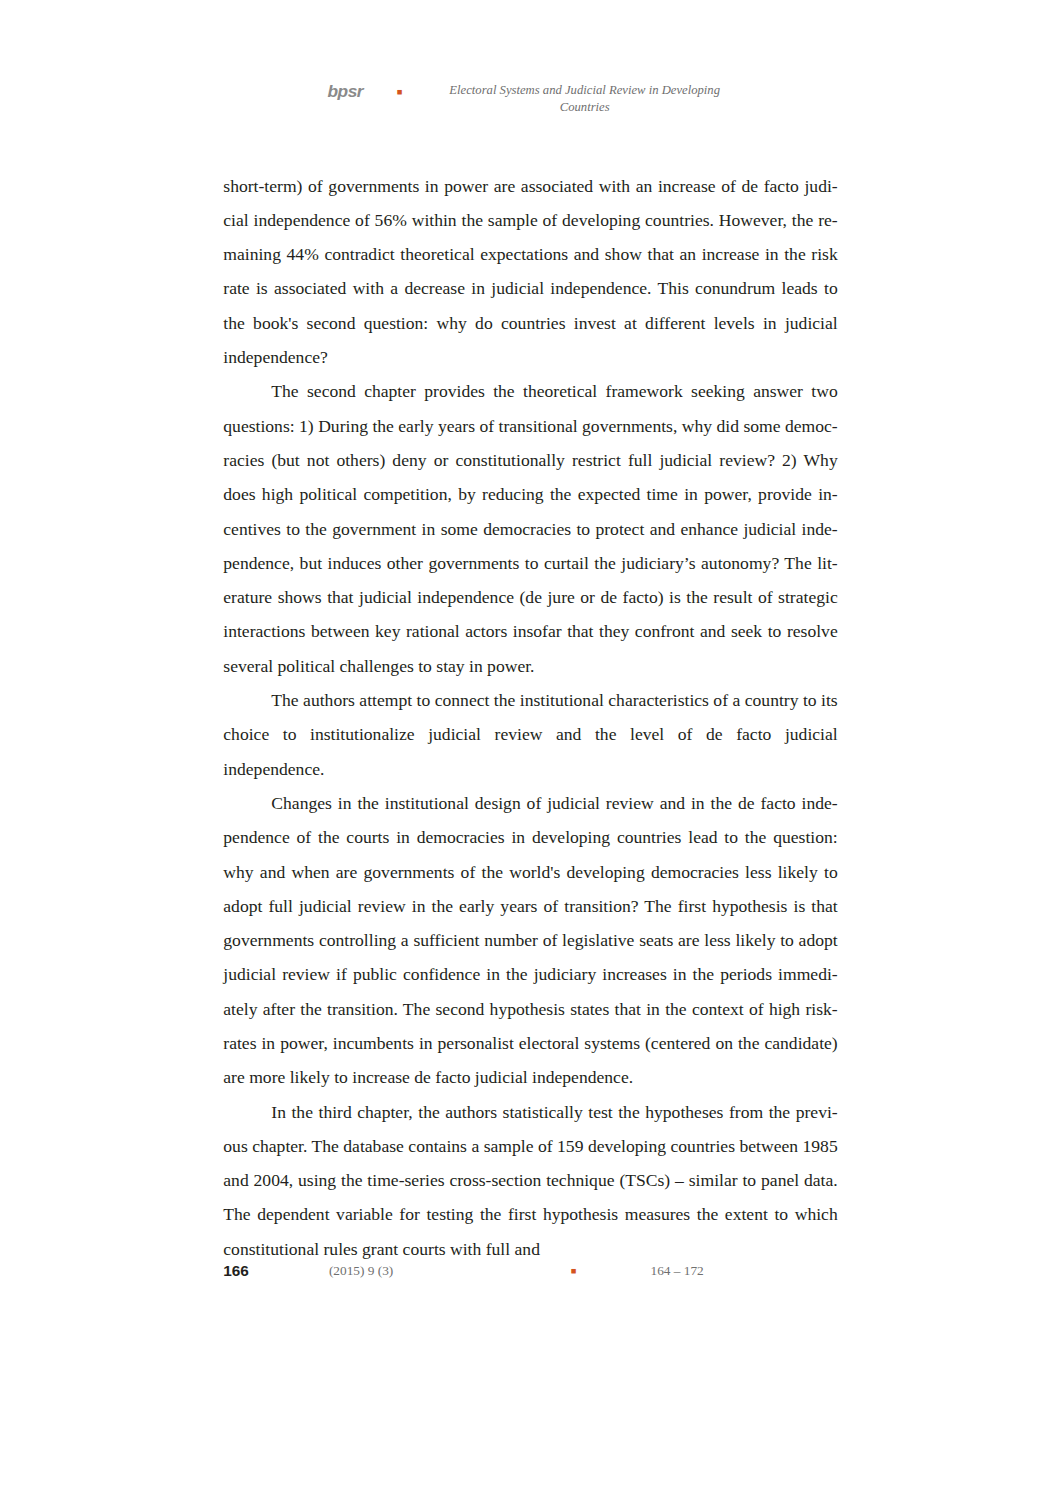bpsr ■ Electoral Systems and Judicial Review in Developing Countries
short-term) of governments in power are associated with an increase of de facto judicial independence of 56% within the sample of developing countries. However, the remaining 44% contradict theoretical expectations and show that an increase in the risk rate is associated with a decrease in judicial independence. This conundrum leads to the book's second question: why do countries invest at different levels in judicial independence?
The second chapter provides the theoretical framework seeking answer two questions: 1) During the early years of transitional governments, why did some democracies (but not others) deny or constitutionally restrict full judicial review? 2) Why does high political competition, by reducing the expected time in power, provide incentives to the government in some democracies to protect and enhance judicial independence, but induces other governments to curtail the judiciary’s autonomy? The literature shows that judicial independence (de jure or de facto) is the result of strategic interactions between key rational actors insofar that they confront and seek to resolve several political challenges to stay in power.
The authors attempt to connect the institutional characteristics of a country to its choice to institutionalize judicial review and the level of de facto judicial independence.
Changes in the institutional design of judicial review and in the de facto independence of the courts in democracies in developing countries lead to the question: why and when are governments of the world's developing democracies less likely to adopt full judicial review in the early years of transition? The first hypothesis is that governments controlling a sufficient number of legislative seats are less likely to adopt judicial review if public confidence in the judiciary increases in the periods immediately after the transition. The second hypothesis states that in the context of high risk-rates in power, incumbents in personalist electoral systems (centered on the candidate) are more likely to increase de facto judicial independence.
In the third chapter, the authors statistically test the hypotheses from the previous chapter. The database contains a sample of 159 developing countries between 1985 and 2004, using the time-series cross-section technique (TSCs) – similar to panel data. The dependent variable for testing the first hypothesis measures the extent to which constitutional rules grant courts with full and
166 (2015) 9 (3) ■ 164 – 172